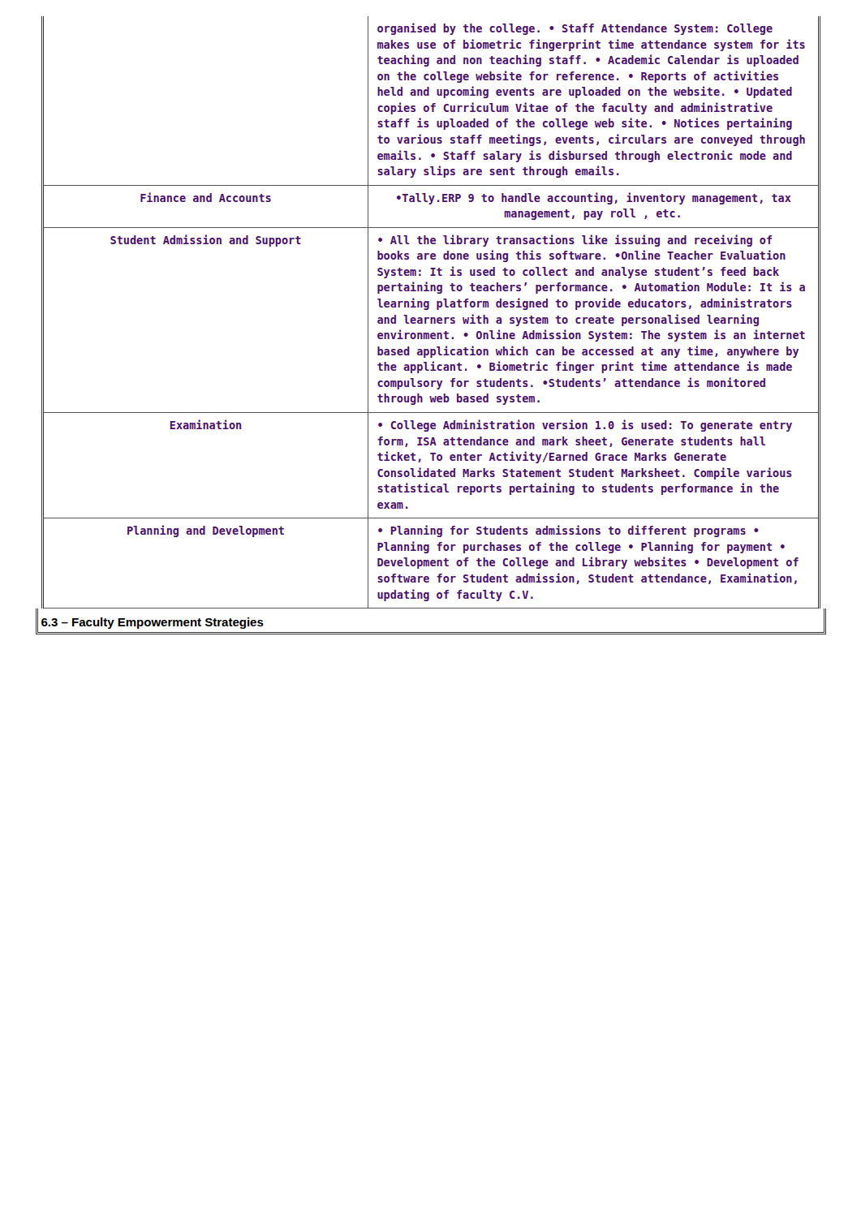| | organised by the college. • Staff Attendance System: College makes use of biometric fingerprint time attendance system for its teaching and non teaching staff. • Academic Calendar is uploaded on the college website for reference. • Reports of activities held and upcoming events are uploaded on the website. • Updated copies of Curriculum Vitae of the faculty and administrative staff is uploaded of the college web site. • Notices pertaining to various staff meetings, events, circulars are conveyed through emails. • Staff salary is disbursed through electronic mode and salary slips are sent through emails. |
| Finance and Accounts | •Tally.ERP 9 to handle accounting, inventory management, tax management, pay roll , etc. |
| Student Admission and Support | • All the library transactions like issuing and receiving of books are done using this software. •Online Teacher Evaluation System: It is used to collect and analyse student’s feed back pertaining to teachers’ performance. • Automation Module: It is a learning platform designed to provide educators, administrators and learners with a system to create personalised learning environment. • Online Admission System: The system is an internet based application which can be accessed at any time, anywhere by the applicant. • Biometric finger print time attendance is made compulsory for students. •Students’ attendance is monitored through web based system. |
| Examination | • College Administration version 1.0 is used: To generate entry form, ISA attendance and mark sheet, Generate students hall ticket, To enter Activity/Earned Grace Marks Generate Consolidated Marks Statement Student Marksheet. Compile various statistical reports pertaining to students performance in the exam. |
| Planning and Development | • Planning for Students admissions to different programs • Planning for purchases of the college • Planning for payment • Development of the College and Library websites • Development of software for Student admission, Student attendance, Examination, updating of faculty C.V. |
6.3 – Faculty Empowerment Strategies